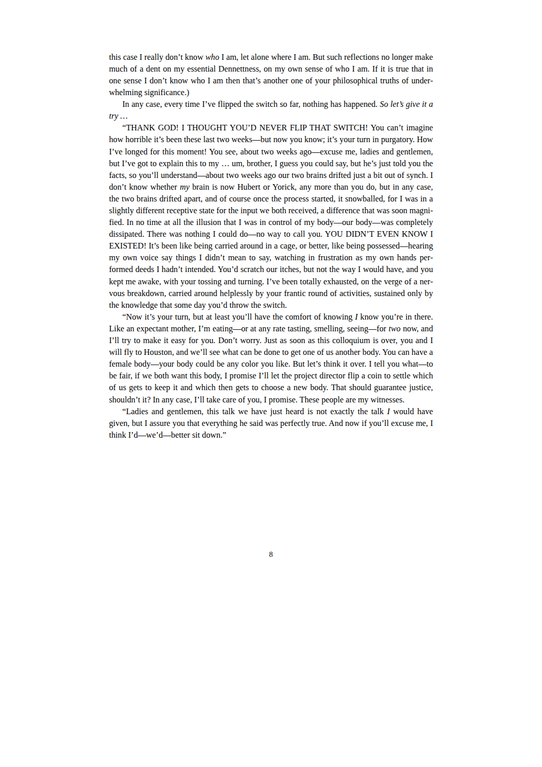this case I really don’t know who I am, let alone where I am. But such reflections no longer make much of a dent on my essential Dennettness, on my own sense of who I am. If it is true that in one sense I don’t know who I am then that’s another one of your philosophical truths of underwhelming significance.)
In any case, every time I’ve flipped the switch so far, nothing has happened. So let’s give it a try …
“THANK GOD! I THOUGHT YOU’D NEVER FLIP THAT SWITCH! You can’t imagine how horrible it’s been these last two weeks—but now you know; it’s your turn in purgatory. How I’ve longed for this moment! You see, about two weeks ago—excuse me, ladies and gentlemen, but I’ve got to explain this to my … um, brother, I guess you could say, but he’s just told you the facts, so you’ll understand—about two weeks ago our two brains drifted just a bit out of synch. I don’t know whether my brain is now Hubert or Yorick, any more than you do, but in any case, the two brains drifted apart, and of course once the process started, it snowballed, for I was in a slightly different receptive state for the input we both received, a difference that was soon magnified. In no time at all the illusion that I was in control of my body—our body—was completely dissipated. There was nothing I could do—no way to call you. YOU DIDN’T EVEN KNOW I EXISTED! It’s been like being carried around in a cage, or better, like being possessed—hearing my own voice say things I didn’t mean to say, watching in frustration as my own hands performed deeds I hadn’t intended. You’d scratch our itches, but not the way I would have, and you kept me awake, with your tossing and turning. I’ve been totally exhausted, on the verge of a nervous breakdown, carried around helplessly by your frantic round of activities, sustained only by the knowledge that some day you’d throw the switch.
“Now it’s your turn, but at least you’ll have the comfort of knowing I know you’re in there. Like an expectant mother, I’m eating—or at any rate tasting, smelling, seeing—for two now, and I’ll try to make it easy for you. Don’t worry. Just as soon as this colloquium is over, you and I will fly to Houston, and we’ll see what can be done to get one of us another body. You can have a female body—your body could be any color you like. But let’s think it over. I tell you what—to be fair, if we both want this body, I promise I’ll let the project director flip a coin to settle which of us gets to keep it and which then gets to choose a new body. That should guarantee justice, shouldn’t it? In any case, I’ll take care of you, I promise. These people are my witnesses.
“Ladies and gentlemen, this talk we have just heard is not exactly the talk I would have given, but I assure you that everything he said was perfectly true. And now if you’ll excuse me, I think I’d—we’d—better sit down.”
8